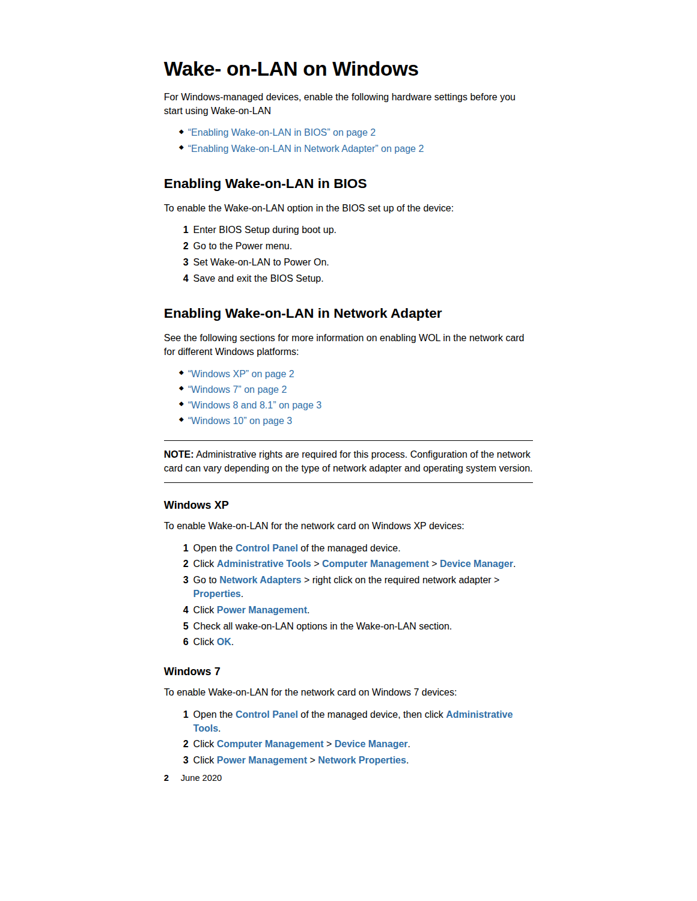Wake- on-LAN on Windows
For Windows-managed devices, enable the following hardware settings before you start using Wake-on-LAN
“Enabling Wake-on-LAN in BIOS” on page 2
“Enabling Wake-on-LAN in Network Adapter” on page 2
Enabling Wake-on-LAN in BIOS
To enable the Wake-on-LAN option in the BIOS set up of the device:
Enter BIOS Setup during boot up.
Go to the Power menu.
Set Wake-on-LAN to Power On.
Save and exit the BIOS Setup.
Enabling Wake-on-LAN in Network Adapter
See the following sections for more information on enabling WOL in the network card for different Windows platforms:
“Windows XP” on page 2
“Windows 7” on page 2
“Windows 8 and 8.1” on page 3
“Windows 10” on page 3
NOTE: Administrative rights are required for this process. Configuration of the network card can vary depending on the type of network adapter and operating system version.
Windows XP
To enable Wake-on-LAN for the network card on Windows XP devices:
Open the Control Panel of the managed device.
Click Administrative Tools > Computer Management > Device Manager.
Go to Network Adapters > right click on the required network adapter > Properties.
Click Power Management.
Check all wake-on-LAN options in the Wake-on-LAN section.
Click OK.
Windows 7
To enable Wake-on-LAN for the network card on Windows 7 devices:
Open the Control Panel of the managed device, then click Administrative Tools.
Click Computer Management > Device Manager.
Click Power Management > Network Properties.
2 June 2020